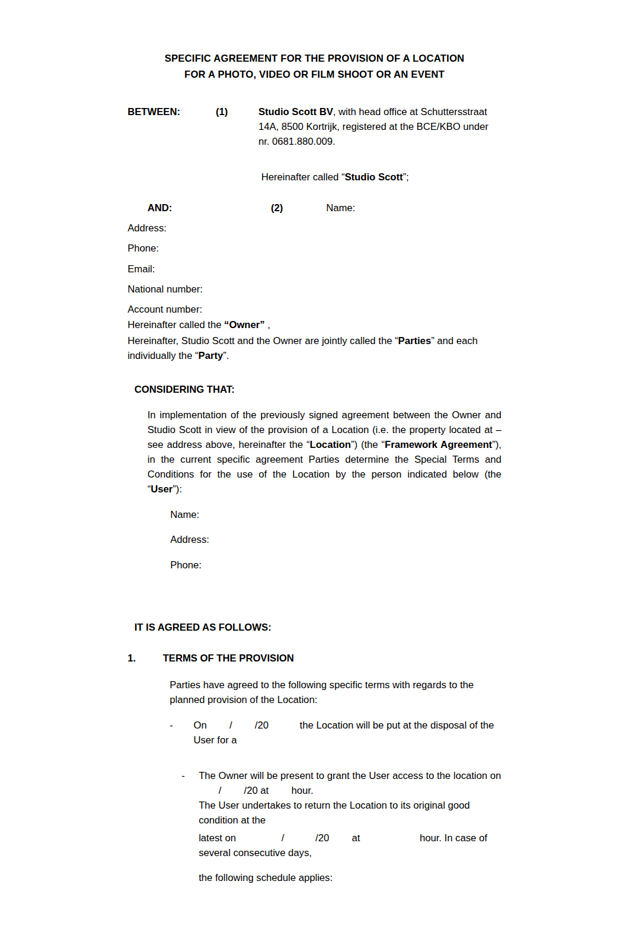SPECIFIC AGREEMENT FOR THE PROVISION OF A LOCATION
FOR A PHOTO, VIDEO OR FILM SHOOT OR AN EVENT
| BETWEEN: | (1) | Studio Scott BV , with head office at Schuttersstraat 14A, 8500 Kortrijk, registered at the BCE/KBO under nr. 0681.880.009. |
Hereinafter called “Studio Scott”;
| AND: | (2) | Name: |
Address:
Phone:
Email:
National number:
Account number:
Hereinafter called the “Owner” ,
Hereinafter, Studio Scott and the Owner are jointly called the “Parties” and each individually the “Party”.
CONSIDERING THAT:
In implementation of the previously signed agreement between the Owner and Studio Scott in view of the provision of a Location (i.e. the property located at – see address above, hereinafter the “Location”) (the “Framework Agreement”), in the current specific agreement Parties determine the Special Terms and Conditions for the use of the Location by the person indicated below (the “User”):
Name:
Address:
Phone:
IT IS AGREED AS FOLLOWS:
| 1. | TERMS OF THE PROVISION |
Parties have agreed to the following specific terms with regards to the planned provision of the Location:
-
On / /20 the Location will be put at the disposal of the User for a
-
The Owner will be present to grant the User access to the location on / /20 at hour.
The User undertakes to return the Location to its original good condition at the
latest on / /20 at hour. In case of several consecutive days,
the following schedule applies: